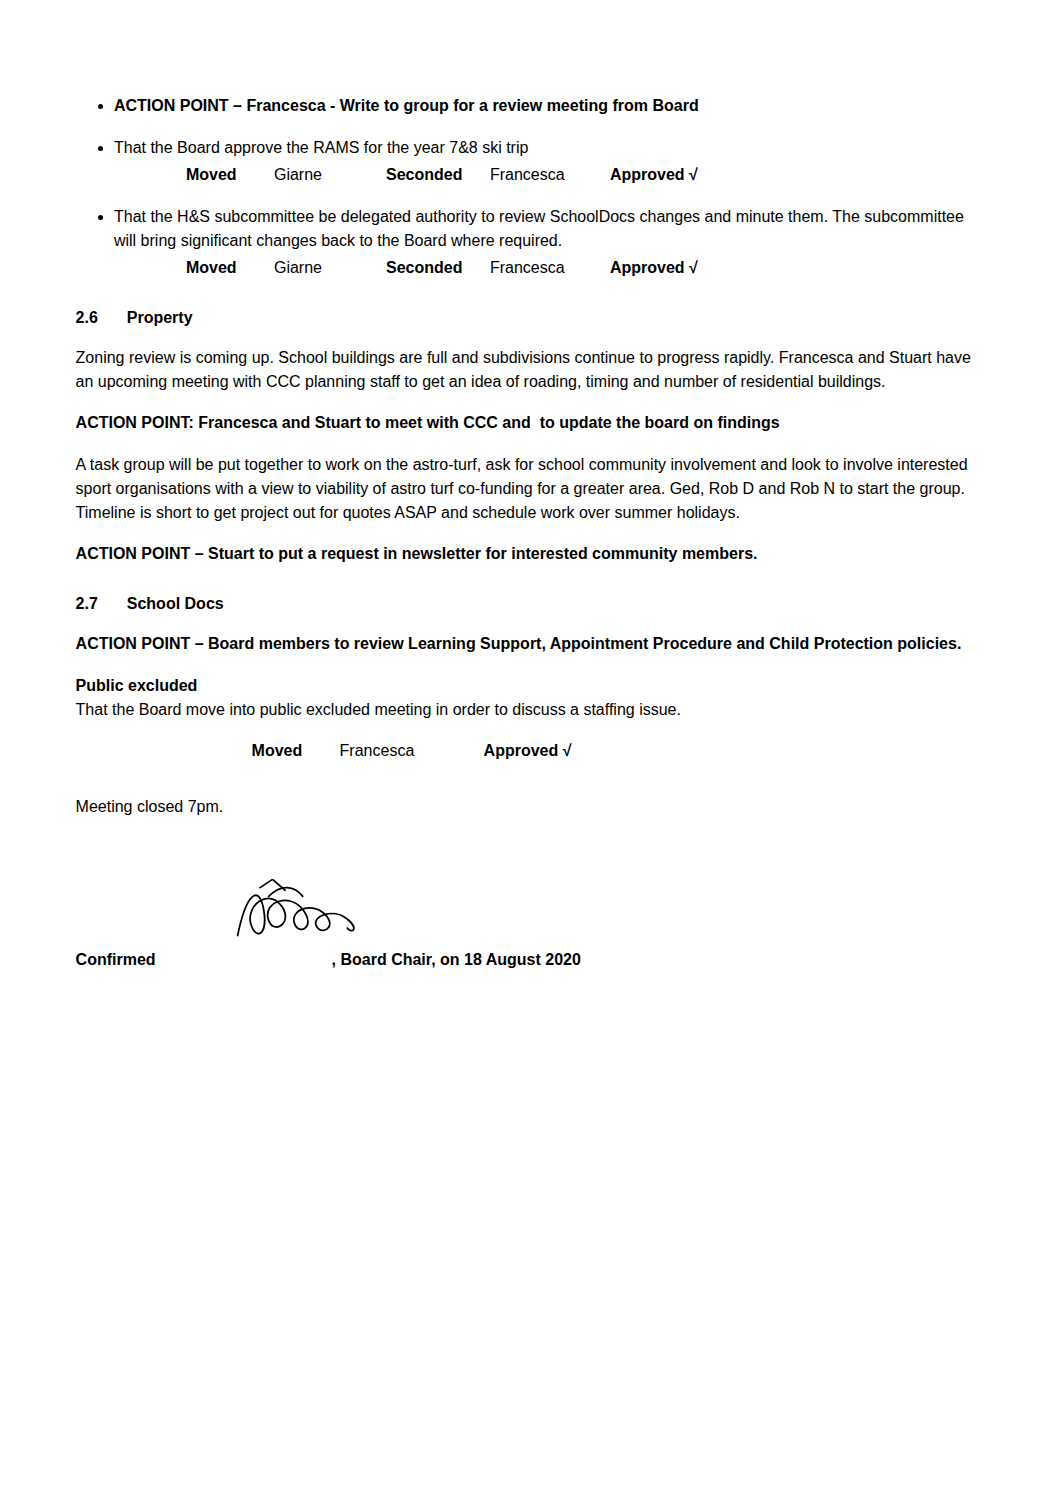ACTION POINT – Francesca - Write to group for a review meeting from Board
That the Board approve the RAMS for the year 7&8 ski trip
Moved Giarne Seconded Francesca Approved √
That the H&S subcommittee be delegated authority to review SchoolDocs changes and minute them. The subcommittee will bring significant changes back to the Board where required.
Moved Giarne Seconded Francesca Approved √
2.6 Property
Zoning review is coming up. School buildings are full and subdivisions continue to progress rapidly. Francesca and Stuart have an upcoming meeting with CCC planning staff to get an idea of roading, timing and number of residential buildings.
ACTION POINT: Francesca and Stuart to meet with CCC and to update the board on findings
A task group will be put together to work on the astro-turf, ask for school community involvement and look to involve interested sport organisations with a view to viability of astro turf co-funding for a greater area. Ged, Rob D and Rob N to start the group. Timeline is short to get project out for quotes ASAP and schedule work over summer holidays.
ACTION POINT – Stuart to put a request in newsletter for interested community members.
2.7 School Docs
ACTION POINT – Board members to review Learning Support, Appointment Procedure and Child Protection policies.
Public excluded
That the Board move into public excluded meeting in order to discuss a staffing issue.
Moved Francesca Approved √
Meeting closed 7pm.
Confirmed , Board Chair, on 18 August 2020